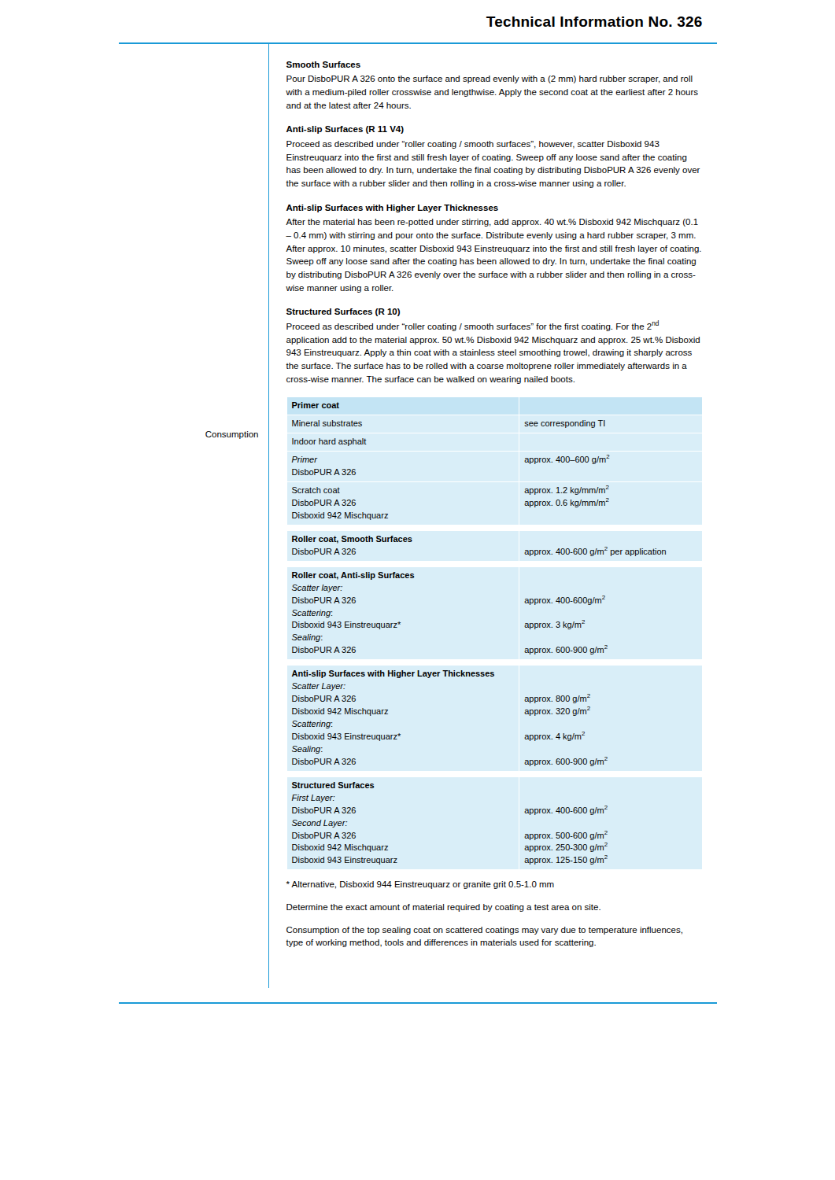Technical Information No. 326
Consumption
Smooth Surfaces
Pour DisboPUR A 326 onto the surface and spread evenly with a (2 mm) hard rubber scraper, and roll with a medium-piled roller crosswise and lengthwise. Apply the second coat at the earliest after 2 hours and at the latest after 24 hours.
Anti-slip Surfaces (R 11 V4)
Proceed as described under “roller coating / smooth surfaces”, however, scatter Disboxid 943 Einstreuquarz into the first and still fresh layer of coating. Sweep off any loose sand after the coating has been allowed to dry. In turn, undertake the final coating by distributing DisboPUR A 326 evenly over the surface with a rubber slider and then rolling in a cross-wise manner using a roller.
Anti-slip Surfaces with Higher Layer Thicknesses
After the material has been re-potted under stirring, add approx. 40 wt.% Disboxid 942 Mischquarz (0.1 – 0.4 mm) with stirring and pour onto the surface. Distribute evenly using a hard rubber scraper, 3 mm. After approx. 10 minutes, scatter Disboxid 943 Einstreuquarz into the first and still fresh layer of coating. Sweep off any loose sand after the coating has been allowed to dry. In turn, undertake the final coating by distributing DisboPUR A 326 evenly over the surface with a rubber slider and then rolling in a cross-wise manner using a roller.
Structured Surfaces (R 10)
Proceed as described under “roller coating / smooth surfaces” for the first coating. For the 2nd application add to the material approx. 50 wt.% Disboxid 942 Mischquarz and approx. 25 wt.% Disboxid 943 Einstreuquarz. Apply a thin coat with a stainless steel smoothing trowel, drawing it sharply across the surface. The surface has to be rolled with a coarse moltoprene roller immediately afterwards in a cross-wise manner. The surface can be walked on wearing nailed boots.
| Primer coat | |
| Mineral substrates | see corresponding TI |
| Indoor hard asphalt | |
| Primer DisboPUR A 326 | approx. 400–600 g/m 2 |
| Scratch coat DisboPUR A 326 Disboxid 942 Mischquarz | approx. 1.2 kg/mm/m 2 approx. 0.6 kg/mm/m 2 |
| Roller coat, Smooth Surfaces DisboPUR A 326 | approx. 400-600 g/m 2 per application |
| Roller coat, Anti-slip Surfaces Scatter layer: DisboPUR A 326 Scattering : Disboxid 943 Einstreuquarz* Sealing : DisboPUR A 326 | approx. 400-600g/m 2 approx. 3 kg/m 2 approx. 600-900 g/m 2 |
| Anti-slip Surfaces with Higher Layer Thicknesses Scatter Layer: DisboPUR A 326 Disboxid 942 Mischquarz Scattering : Disboxid 943 Einstreuquarz* Sealing : DisboPUR A 326 | approx. 800 g/m 2 approx. 320 g/m 2 approx. 4 kg/m 2 approx. 600-900 g/m 2 |
| Structured Surfaces First Layer: DisboPUR A 326 Second Layer: DisboPUR A 326 Disboxid 942 Mischquarz Disboxid 943 Einstreuquarz | approx. 400-600 g/m 2 approx. 500-600 g/m 2 approx. 250-300 g/m 2 approx. 125-150 g/m 2 |
* Alternative, Disboxid 944 Einstreuquarz or granite grit 0.5-1.0 mm
Determine the exact amount of material required by coating a test area on site.
Consumption of the top sealing coat on scattered coatings may vary due to temperature influences, type of working method, tools and differences in materials used for scattering.